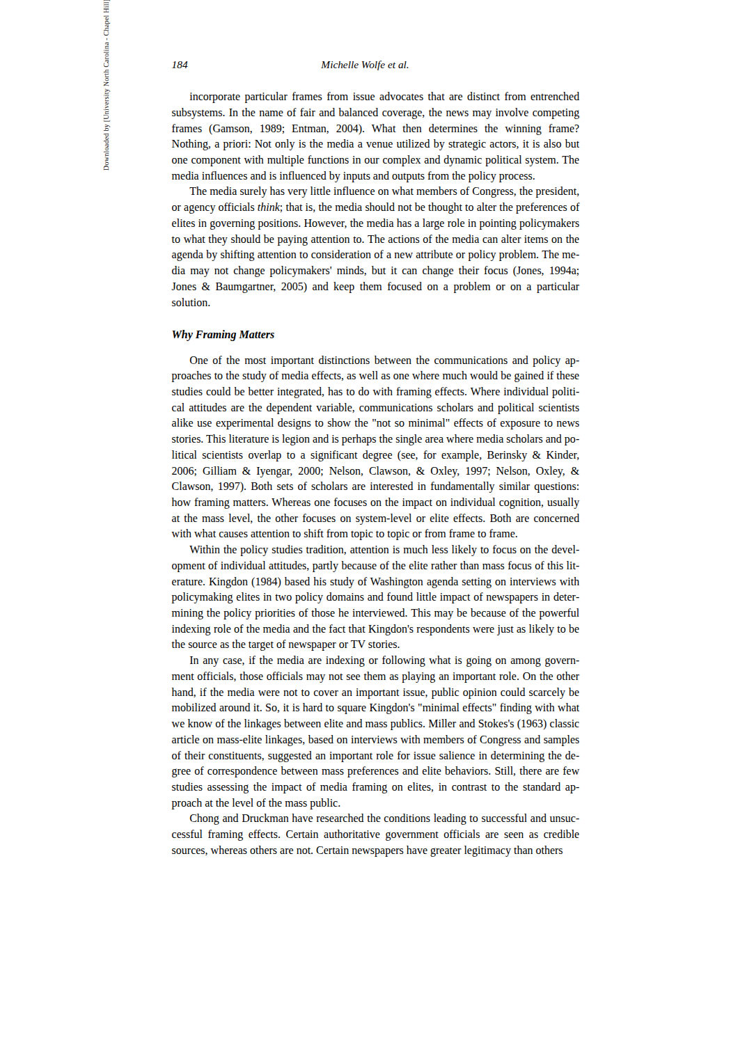Downloaded by [University North Carolina - Chapel Hill] at 09:06 03 May 2013
184
Michelle Wolfe et al.
incorporate particular frames from issue advocates that are distinct from entrenched subsystems. In the name of fair and balanced coverage, the news may involve competing frames (Gamson, 1989; Entman, 2004). What then determines the winning frame? Nothing, a priori: Not only is the media a venue utilized by strategic actors, it is also but one component with multiple functions in our complex and dynamic political system. The media influences and is influenced by inputs and outputs from the policy process.
The media surely has very little influence on what members of Congress, the president, or agency officials think; that is, the media should not be thought to alter the preferences of elites in governing positions. However, the media has a large role in pointing policymakers to what they should be paying attention to. The actions of the media can alter items on the agenda by shifting attention to consideration of a new attribute or policy problem. The media may not change policymakers' minds, but it can change their focus (Jones, 1994a; Jones & Baumgartner, 2005) and keep them focused on a problem or on a particular solution.
Why Framing Matters
One of the most important distinctions between the communications and policy approaches to the study of media effects, as well as one where much would be gained if these studies could be better integrated, has to do with framing effects. Where individual political attitudes are the dependent variable, communications scholars and political scientists alike use experimental designs to show the "not so minimal" effects of exposure to news stories. This literature is legion and is perhaps the single area where media scholars and political scientists overlap to a significant degree (see, for example, Berinsky & Kinder, 2006; Gilliam & Iyengar, 2000; Nelson, Clawson, & Oxley, 1997; Nelson, Oxley, & Clawson, 1997). Both sets of scholars are interested in fundamentally similar questions: how framing matters. Whereas one focuses on the impact on individual cognition, usually at the mass level, the other focuses on system-level or elite effects. Both are concerned with what causes attention to shift from topic to topic or from frame to frame.
Within the policy studies tradition, attention is much less likely to focus on the development of individual attitudes, partly because of the elite rather than mass focus of this literature. Kingdon (1984) based his study of Washington agenda setting on interviews with policymaking elites in two policy domains and found little impact of newspapers in determining the policy priorities of those he interviewed. This may be because of the powerful indexing role of the media and the fact that Kingdon's respondents were just as likely to be the source as the target of newspaper or TV stories.
In any case, if the media are indexing or following what is going on among government officials, those officials may not see them as playing an important role. On the other hand, if the media were not to cover an important issue, public opinion could scarcely be mobilized around it. So, it is hard to square Kingdon's "minimal effects" finding with what we know of the linkages between elite and mass publics. Miller and Stokes's (1963) classic article on mass-elite linkages, based on interviews with members of Congress and samples of their constituents, suggested an important role for issue salience in determining the degree of correspondence between mass preferences and elite behaviors. Still, there are few studies assessing the impact of media framing on elites, in contrast to the standard approach at the level of the mass public.
Chong and Druckman have researched the conditions leading to successful and unsuccessful framing effects. Certain authoritative government officials are seen as credible sources, whereas others are not. Certain newspapers have greater legitimacy than others